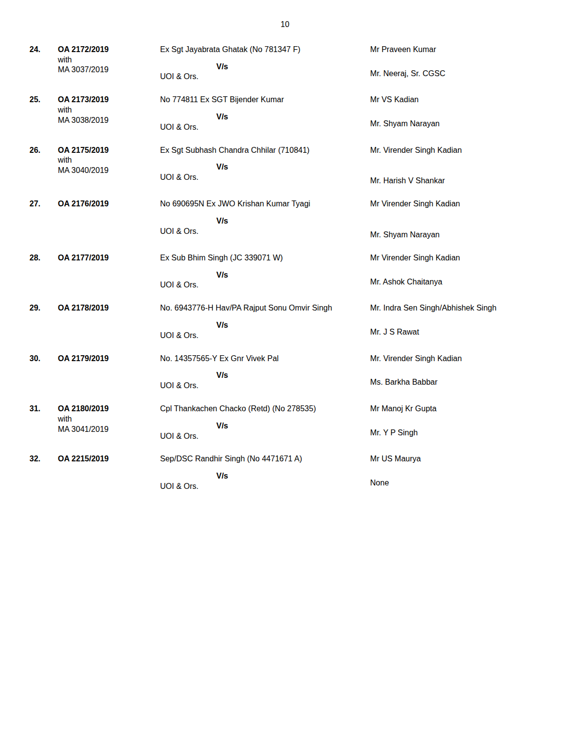10
| 24. | OA 2172/2019 with MA 3037/2019 | Ex Sgt Jayabrata Ghatak (No 781347 F) V/s UOI & Ors. | Mr Praveen Kumar Mr. Neeraj, Sr. CGSC |
| 25. | OA 2173/2019 with MA 3038/2019 | No 774811 Ex SGT Bijender Kumar V/s UOI & Ors. | Mr VS Kadian Mr. Shyam Narayan |
| 26. | OA 2175/2019 with MA 3040/2019 | Ex Sgt Subhash Chandra Chhilar (710841) V/s UOI & Ors. | Mr. Virender Singh Kadian Mr. Harish V Shankar |
| 27. | OA 2176/2019 | No 690695N Ex JWO Krishan Kumar Tyagi V/s UOI & Ors. | Mr Virender Singh Kadian Mr. Shyam Narayan |
| 28. | OA 2177/2019 | Ex Sub Bhim Singh (JC 339071 W) V/s UOI & Ors. | Mr Virender Singh Kadian Mr. Ashok Chaitanya |
| 29. | OA 2178/2019 | No. 6943776-H Hav/PA Rajput Sonu Omvir Singh V/s UOI & Ors. | Mr. Indra Sen Singh/Abhishek Singh Mr. J S Rawat |
| 30. | OA 2179/2019 | No. 14357565-Y Ex Gnr Vivek Pal V/s UOI & Ors. | Mr. Virender Singh Kadian Ms. Barkha Babbar |
| 31. | OA 2180/2019 with MA 3041/2019 | Cpl Thankachen Chacko (Retd) (No 278535) V/s UOI & Ors. | Mr Manoj Kr Gupta Mr. Y P Singh |
| 32. | OA 2215/2019 | Sep/DSC Randhir Singh (No 4471671 A) V/s UOI & Ors. | Mr US Maurya None |